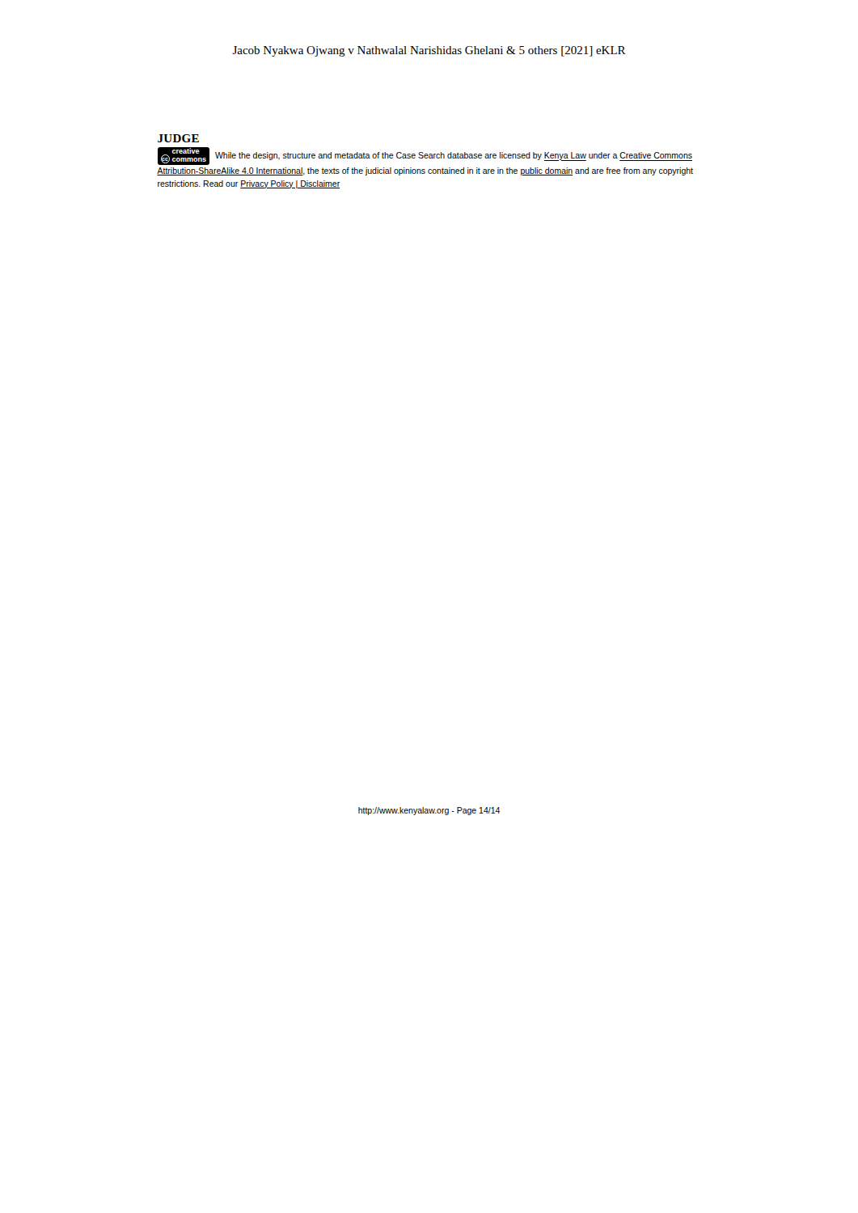Jacob Nyakwa Ojwang v Nathwalal Narishidas Ghelani & 5 others [2021] eKLR
Judge
cc creative commons While the design, structure and metadata of the Case Search database are licensed by Kenya Law under a Creative Commons Attribution-ShareAlike 4.0 International, the texts of the judicial opinions contained in it are in the public domain and are free from any copyright restrictions. Read our Privacy Policy | Disclaimer
http://www.kenyalaw.org - Page 14/14